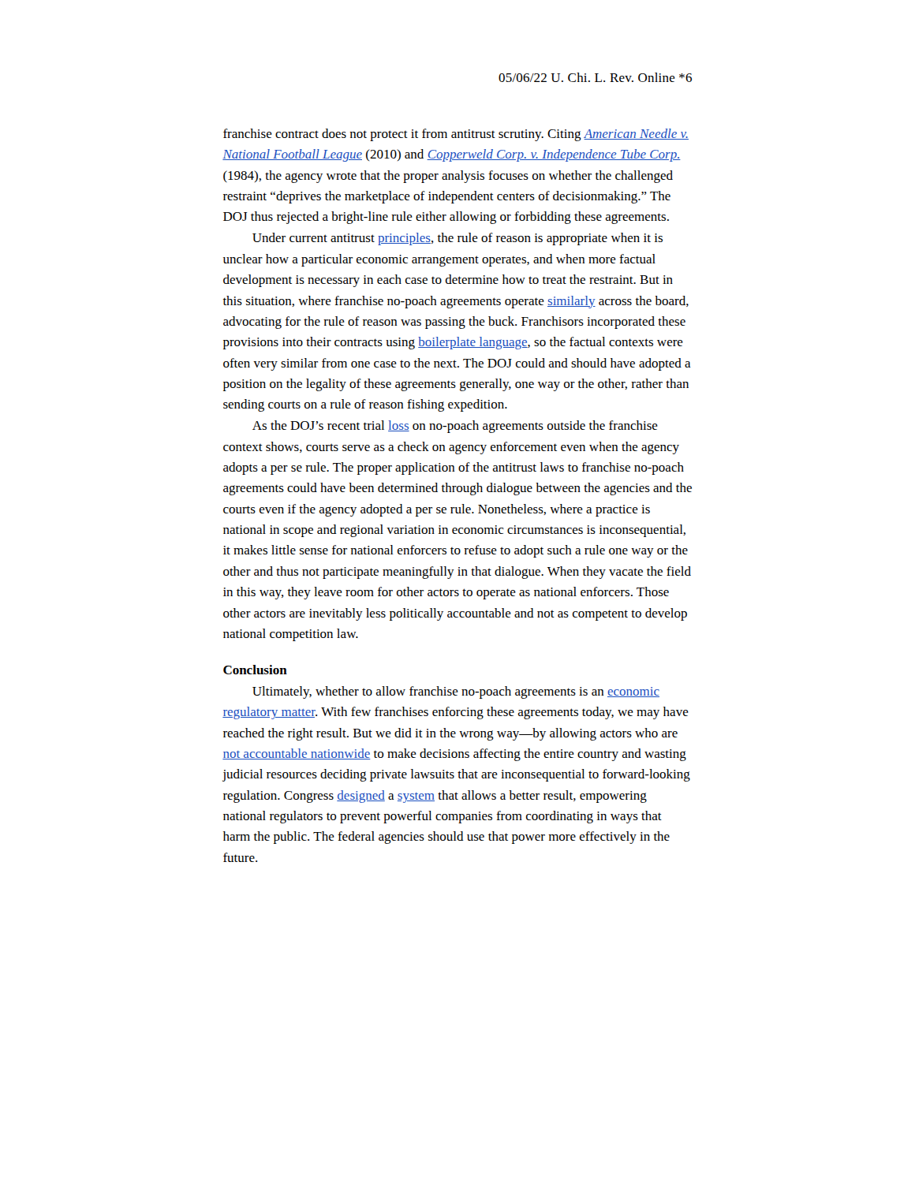05/06/22 U. Chi. L. Rev. Online *6
franchise contract does not protect it from antitrust scrutiny. Citing American Needle v. National Football League (2010) and Copperweld Corp. v. Independence Tube Corp. (1984), the agency wrote that the proper analysis focuses on whether the challenged restraint “deprives the marketplace of independent centers of decisionmaking.” The DOJ thus rejected a bright-line rule either allowing or forbidding these agreements.
Under current antitrust principles, the rule of reason is appropriate when it is unclear how a particular economic arrangement operates, and when more factual development is necessary in each case to determine how to treat the restraint. But in this situation, where franchise no-poach agreements operate similarly across the board, advocating for the rule of reason was passing the buck. Franchisors incorporated these provisions into their contracts using boilerplate language, so the factual contexts were often very similar from one case to the next. The DOJ could and should have adopted a position on the legality of these agreements generally, one way or the other, rather than sending courts on a rule of reason fishing expedition.
As the DOJ’s recent trial loss on no-poach agreements outside the franchise context shows, courts serve as a check on agency enforcement even when the agency adopts a per se rule. The proper application of the antitrust laws to franchise no-poach agreements could have been determined through dialogue between the agencies and the courts even if the agency adopted a per se rule. Nonetheless, where a practice is national in scope and regional variation in economic circumstances is inconsequential, it makes little sense for national enforcers to refuse to adopt such a rule one way or the other and thus not participate meaningfully in that dialogue. When they vacate the field in this way, they leave room for other actors to operate as national enforcers. Those other actors are inevitably less politically accountable and not as competent to develop national competition law.
Conclusion
Ultimately, whether to allow franchise no-poach agreements is an economic regulatory matter. With few franchises enforcing these agreements today, we may have reached the right result. But we did it in the wrong way—by allowing actors who are not accountable nationwide to make decisions affecting the entire country and wasting judicial resources deciding private lawsuits that are inconsequential to forward-looking regulation. Congress designed a system that allows a better result, empowering national regulators to prevent powerful companies from coordinating in ways that harm the public. The federal agencies should use that power more effectively in the future.